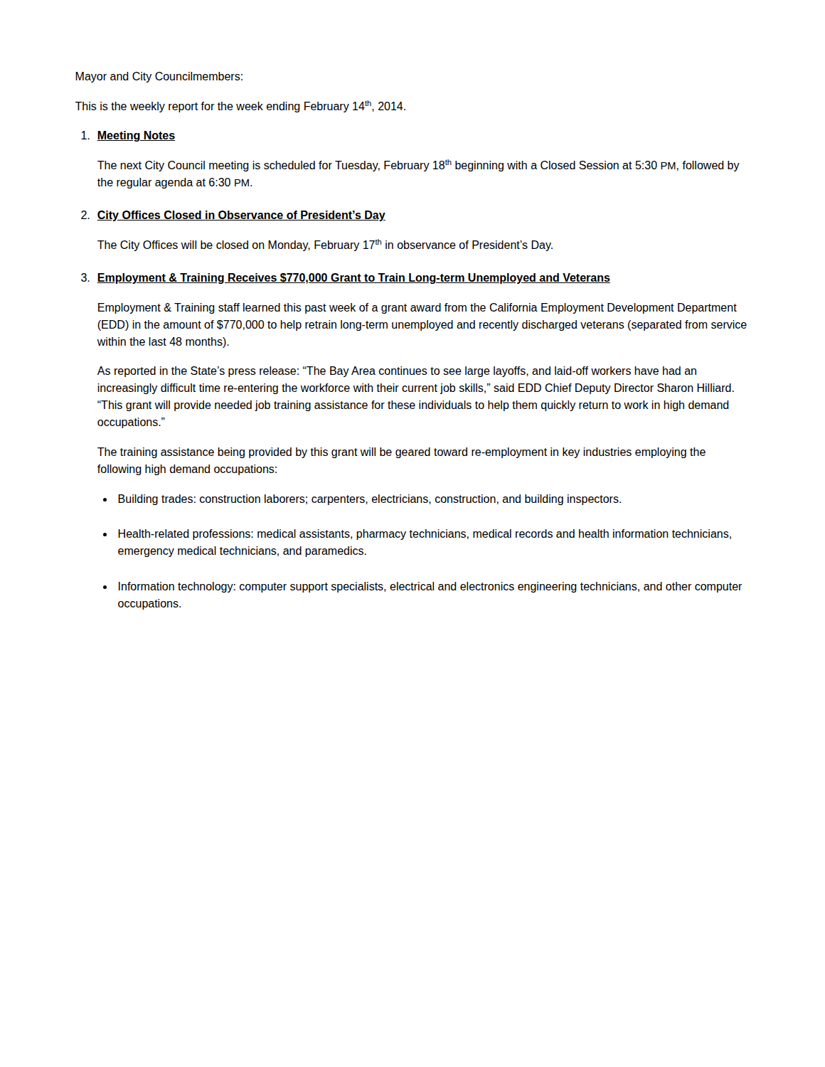Mayor and City Councilmembers:
This is the weekly report for the week ending February 14th, 2014.
Meeting Notes
The next City Council meeting is scheduled for Tuesday, February 18th beginning with a Closed Session at 5:30 PM, followed by the regular agenda at 6:30 PM.
City Offices Closed in Observance of President’s Day
The City Offices will be closed on Monday, February 17th in observance of President’s Day.
Employment & Training Receives $770,000 Grant to Train Long-term Unemployed and Veterans
Employment & Training staff learned this past week of a grant award from the California Employment Development Department (EDD) in the amount of $770,000 to help retrain long-term unemployed and recently discharged veterans (separated from service within the last 48 months).
As reported in the State’s press release: “The Bay Area continues to see large layoffs, and laid-off workers have had an increasingly difficult time re-entering the workforce with their current job skills,” said EDD Chief Deputy Director Sharon Hilliard. “This grant will provide needed job training assistance for these individuals to help them quickly return to work in high demand occupations.”
The training assistance being provided by this grant will be geared toward re-employment in key industries employing the following high demand occupations:
Building trades: construction laborers; carpenters, electricians, construction, and building inspectors.
Health-related professions: medical assistants, pharmacy technicians, medical records and health information technicians, emergency medical technicians, and paramedics.
Information technology: computer support specialists, electrical and electronics engineering technicians, and other computer occupations.